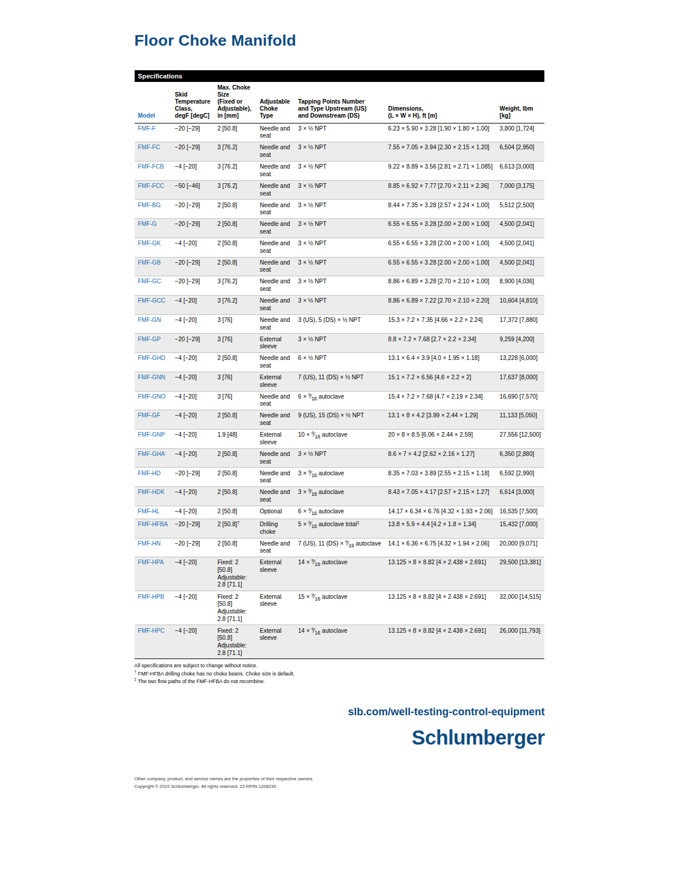Floor Choke Manifold
Specifications
| Model | Skid Temperature Class, degF [degC] | Max. Choke Size (Fixed or Adjustable), in [mm] | Adjustable Choke Type | Tapping Points Number and Type Upstream (US) and Downstream (DS) | Dimensions, (L × W × H), ft [m] | Weight, lbm [kg] |
| --- | --- | --- | --- | --- | --- | --- |
| FMF-F | −20 [−29] | 2 [50.8] | Needle and seat | 3 × ½ NPT | 6.23 × 5.90 × 3.28 [1.90 × 1.80 × 1.00] | 3,800 [1,724] |
| FMF-FC | −20 [−29] | 3 [76.2] | Needle and seat | 3 × ½ NPT | 7.55 × 7.05 × 3.94 [2.30 × 2.15 × 1.20] | 6,504 [2,950] |
| FMF-FCB | −4 [−20] | 3 [76.2] | Needle and seat | 3 × ½ NPT | 9.22 × 8.89 × 3.56 [2.81 × 2.71 × 1.085] | 6,613 [3,000] |
| FMF-FCC | −50 [−46] | 3 [76.2] | Needle and seat | 3 × ½ NPT | 8.85 × 6.92 × 7.77 [2.70 × 2.11 × 2.36] | 7,000 [3,175] |
| FMF-BG | −20 [−29] | 2 [50.8] | Needle and seat | 3 × ½ NPT | 8.44 × 7.35 × 3.28 [2.57 × 2.24 × 1.00] | 5,512 [2,500] |
| FMF-G | −20 [−29] | 2 [50.8] | Needle and seat | 3 × ½ NPT | 6.55 × 6.55 × 3.28 [2.00 × 2.00 × 1.00] | 4,500 [2,041] |
| FMF-GK | −4 [−20] | 2 [50.8] | Needle and seat | 3 × ½ NPT | 6.55 × 6.55 × 3.28 [2.00 × 2.00 × 1.00] | 4,500 [2,041] |
| FMF-GB | −20 [−29] | 2 [50.8] | Needle and seat | 3 × ½ NPT | 6.55 × 6.55 × 3.28 [2.00 × 2.00 × 1.00] | 4,500 [2,041] |
| FMF-GC | −20 [−29] | 3 [76.2] | Needle and seat | 3 × ½ NPT | 8.86 × 6.89 × 3.28 [2.70 × 2.10 × 1.00] | 8,900 [4,036] |
| FMF-GCC | −4 [−20] | 3 [76.2] | Needle and seat | 3 × ½ NPT | 8.86 × 6.89 × 7.22 [2.70 × 2.10 × 2.20] | 10,604 [4,810] |
| FMF-GN | −4 [−20] | 3 [76] | Needle and seat | 3 (US), 5 (DS) × ½ NPT | 15.3 × 7.2 × 7.35 [4.66 × 2.2 × 2.24] | 17,372 [7,880] |
| FMF-GP | −20 [−29] | 3 [76] | External sleeve | 3 × ½ NPT | 8.8 × 7.2 × 7.68 [2.7 × 2.2 × 2.34] | 9,259 [4,200] |
| FMF-GHD | −4 [−20] | 2 [50.8] | Needle and seat | 6 × ½ NPT | 13.1 × 6.4 × 3.9 [4.0 × 1.95 × 1.18] | 13,228 [6,000] |
| FMF-GNN | −4 [−20] | 3 [76] | External sleeve | 7 (US), 11 (DS) × ½ NPT | 15.1 × 7.2 × 6.56 [4.6 × 2.2 × 2] | 17,637 [8,000] |
| FMF-GNO | −4 [−20] | 3 [76] | Needle and seat | 6 × 9 ⁄ 16 autoclave | 15.4 × 7.2 × 7.68 [4.7 × 2.19 × 2.34] | 16,690 [7,570] |
| FMF-GF | −4 [−20] | 2 [50.8] | Needle and seat | 9 (US), 15 (DS) × ½ NPT | 13.1 × 8 × 4.2 [3.99 × 2.44 × 1.29] | 11,133 [5,050] |
| FMF-GNP | −4 [−20] | 1.9 [48] | External sleeve | 10 × 9 ⁄ 16 autoclave | 20 × 8 × 8.5 [6.06 × 2.44 × 2.59] | 27,556 [12,500] |
| FMF-GHA | −4 [−20] | 2 [50.8] | Needle and seat | 3 × ½ NPT | 8.6 × 7 × 4.2 [2.62 × 2.16 × 1.27] | 6,350 [2,880] |
| FMF-HD | −20 [−29] | 2 [50.8] | Needle and seat | 3 × 9 ⁄ 16 autoclave | 8.35 × 7.03 × 3.89 [2.55 × 2.15 × 1.18] | 6,592 [2,990] |
| FMF-HDK | −4 [−20] | 2 [50.8] | Needle and seat | 3 × 9 ⁄ 16 autoclave | 8.43 × 7.05 × 4.17 [2.57 × 2.15 × 1.27] | 6,614 [3,000] |
| FMF-HL | −4 [−20] | 2 [50.8] | Optional | 6 × 9 ⁄ 16 autoclave | 14.17 × 6.34 × 6.76 [4.32 × 1.93 × 2.06] | 16,535 [7,500] |
| FMF-HFBA | −20 [−29] | 2 [50.8] † | Drilling choke | 5 × 9 ⁄ 16 autoclave total ‡ | 13.8 × 5.9 × 4.4 [4.2 × 1.8 × 1.34] | 15,432 [7,000] |
| FMF-HN | −20 [−29] | 2 [50.8] | Needle and seat | 7 (US), 11 (DS) × 9 ⁄ 16 autoclave | 14.1 × 6.36 × 6.75 [4.32 × 1.94 × 2.06] | 20,000 [9,071] |
| FMF-HPA | −4 [−20] | Fixed: 2 [50.8] Adjustable: 2.8 [71.1] | External sleeve | 14 × 9 ⁄ 16 autoclave | 13.125 × 8 × 8.82 [4 × 2.438 × 2.691] | 29,500 [13,381] |
| FMF-HPB | −4 [−20] | Fixed: 2 [50.8] Adjustable: 2.8 [71.1] | External sleeve | 15 × 9 ⁄ 16 autoclave | 13.125 × 8 × 8.82 [4 × 2.438 × 2.691] | 32,000 [14,515] |
| FMF-HPC | −4 [−20] | Fixed: 2 [50.8] Adjustable: 2.8 [71.1] | External sleeve | 14 × 9 ⁄ 16 autoclave | 13.125 × 8 × 8.82 [4 × 2.438 × 2.691] | 26,000 [11,793] |
All specifications are subject to change without notice.
† FMF-HFBA drilling choke has no choke beans. Choke size is default.
‡ The two flow paths of the FMF-HFBA do not recombine.
slb.com/well-testing-control-equipment
Schlumberger
Other company, product, and service names are the properties of their respective owners.
Copyright © 2022 Schlumberger. All rights reserved. 22-RPIN-1206230